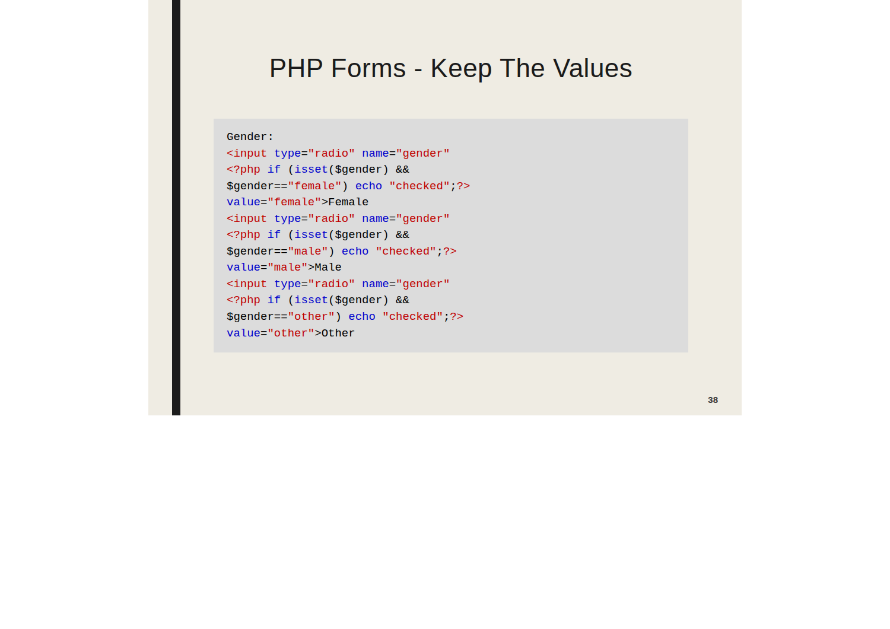PHP Forms - Keep The Values
Gender:
<input type="radio" name="gender"
<?php if (isset($gender) &&
$gender=="female") echo "checked";?>
value="female">Female
<input type="radio" name="gender"
<?php if (isset($gender) &&
$gender=="male") echo "checked";?>
value="male">Male
<input type="radio" name="gender"
<?php if (isset($gender) &&
$gender=="other") echo "checked";?>
value="other">Other
38